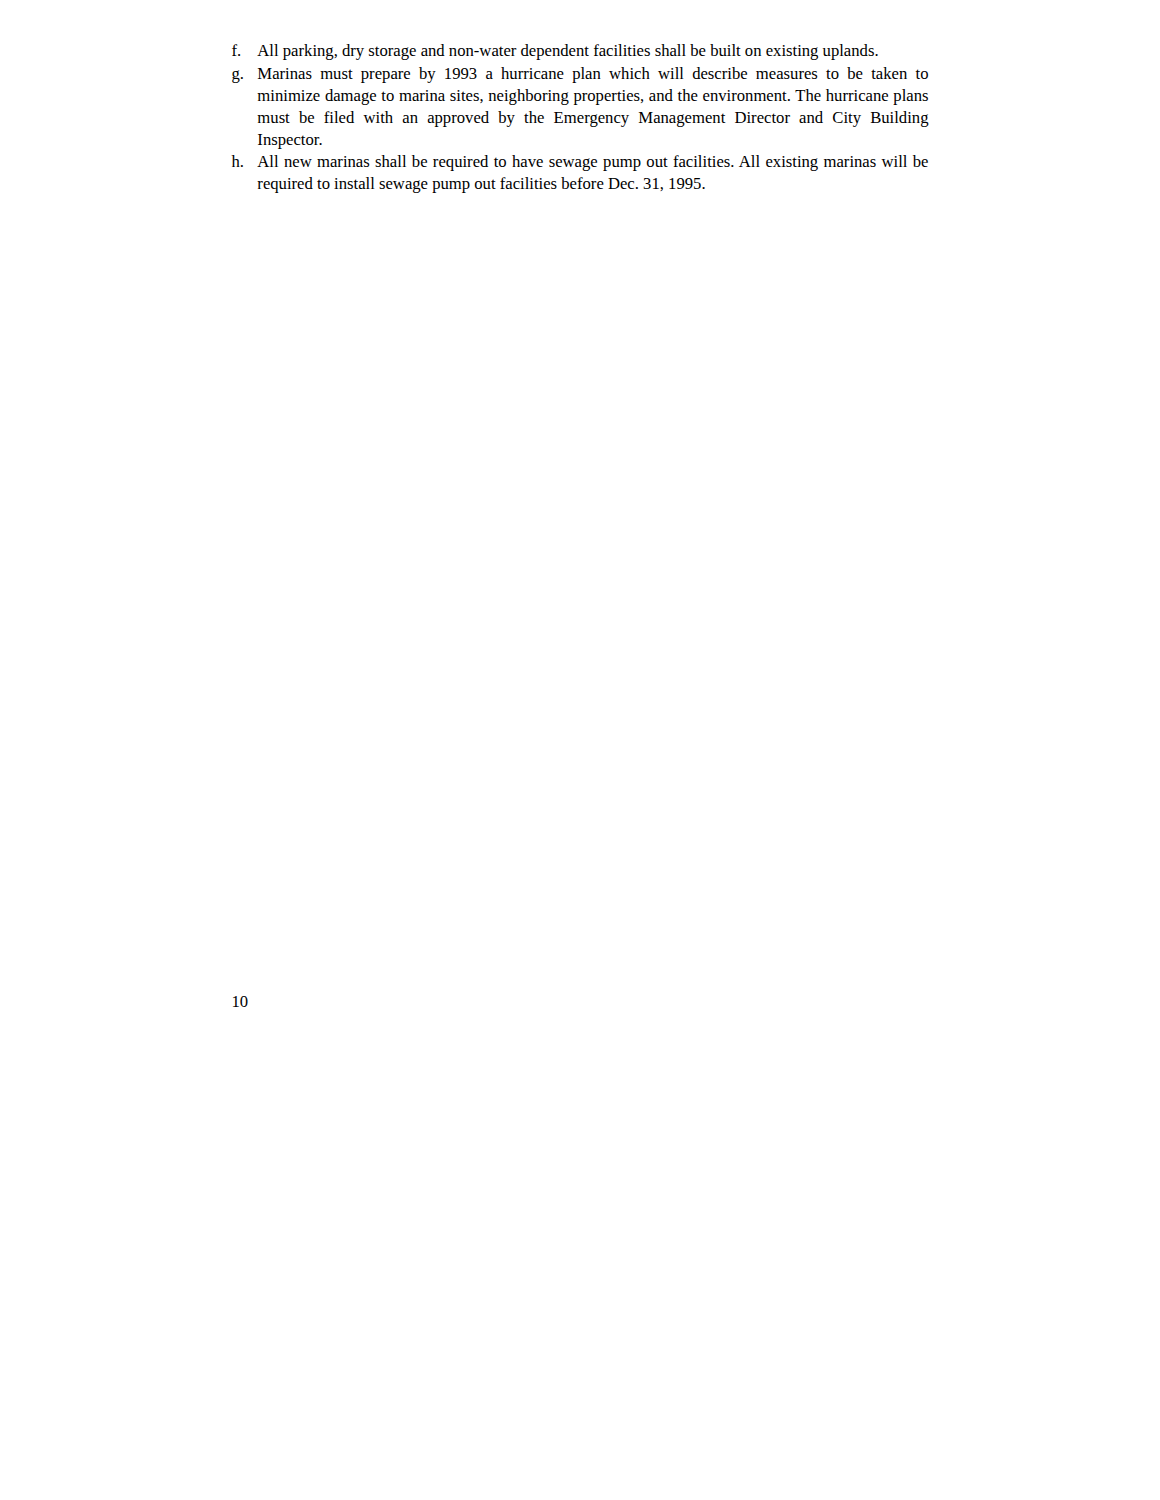f. All parking, dry storage and non-water dependent facilities shall be built on existing uplands.
g. Marinas must prepare by 1993 a hurricane plan which will describe measures to be taken to minimize damage to marina sites, neighboring properties, and the environment. The hurricane plans must be filed with an approved by the Emergency Management Director and City Building Inspector.
h. All new marinas shall be required to have sewage pump out facilities. All existing marinas will be required to install sewage pump out facilities before Dec. 31, 1995.
10